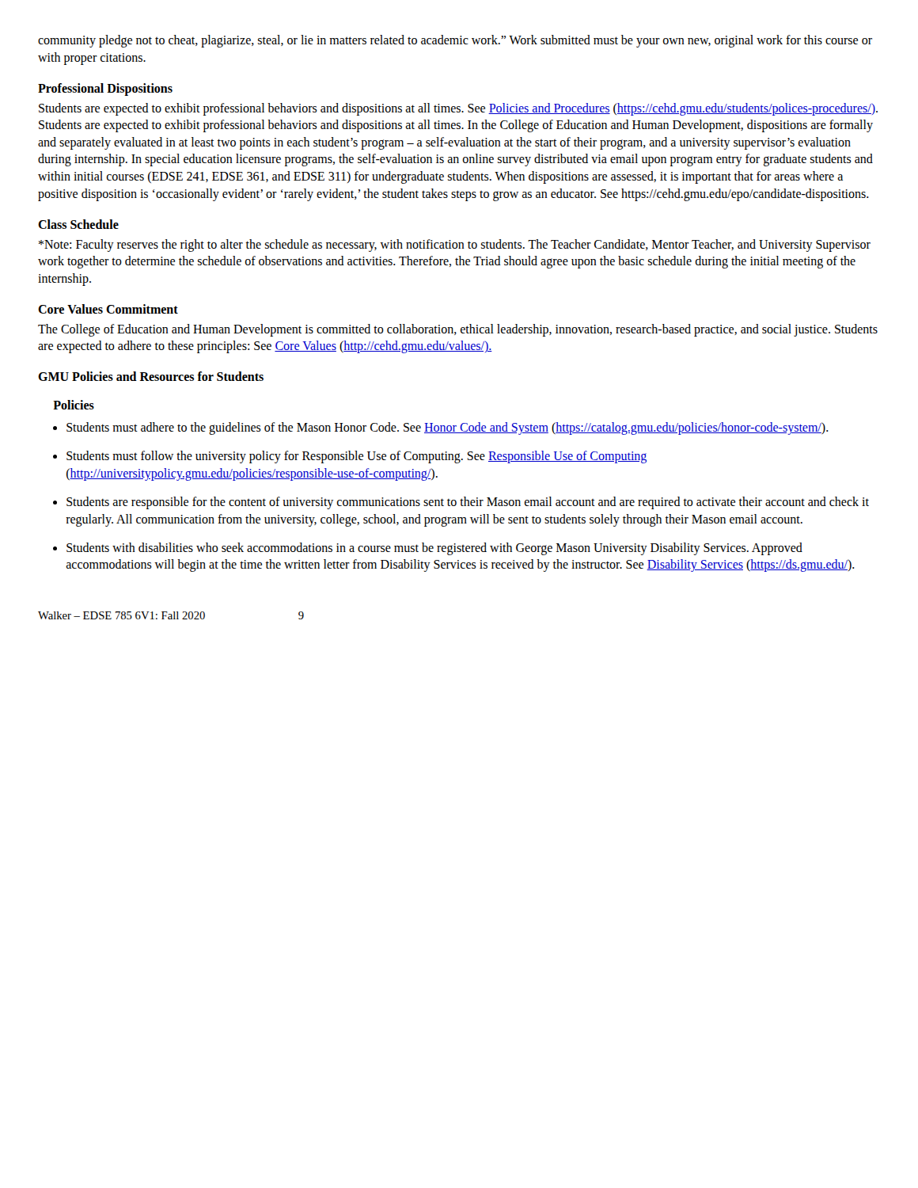community pledge not to cheat, plagiarize, steal, or lie in matters related to academic work.” Work submitted must be your own new, original work for this course or with proper citations.
Professional Dispositions
Students are expected to exhibit professional behaviors and dispositions at all times. See Policies and Procedures (https://cehd.gmu.edu/students/polices-procedures/). Students are expected to exhibit professional behaviors and dispositions at all times. In the College of Education and Human Development, dispositions are formally and separately evaluated in at least two points in each student’s program – a self-evaluation at the start of their program, and a university supervisor’s evaluation during internship. In special education licensure programs, the self-evaluation is an online survey distributed via email upon program entry for graduate students and within initial courses (EDSE 241, EDSE 361, and EDSE 311) for undergraduate students. When dispositions are assessed, it is important that for areas where a positive disposition is ‘occasionally evident’ or ‘rarely evident,’ the student takes steps to grow as an educator. See https://cehd.gmu.edu/epo/candidate-dispositions.
Class Schedule
*Note: Faculty reserves the right to alter the schedule as necessary, with notification to students. The Teacher Candidate, Mentor Teacher, and University Supervisor work together to determine the schedule of observations and activities. Therefore, the Triad should agree upon the basic schedule during the initial meeting of the internship.
Core Values Commitment
The College of Education and Human Development is committed to collaboration, ethical leadership, innovation, research-based practice, and social justice. Students are expected to adhere to these principles: See Core Values (http://cehd.gmu.edu/values/).
GMU Policies and Resources for Students
Policies
Students must adhere to the guidelines of the Mason Honor Code. See Honor Code and System (https://catalog.gmu.edu/policies/honor-code-system/).
Students must follow the university policy for Responsible Use of Computing. See Responsible Use of Computing (http://universitypolicy.gmu.edu/policies/responsible-use-of-computing/).
Students are responsible for the content of university communications sent to their Mason email account and are required to activate their account and check it regularly. All communication from the university, college, school, and program will be sent to students solely through their Mason email account.
Students with disabilities who seek accommodations in a course must be registered with George Mason University Disability Services. Approved accommodations will begin at the time the written letter from Disability Services is received by the instructor. See Disability Services (https://ds.gmu.edu/).
Walker – EDSE 785 6V1: Fall 20209